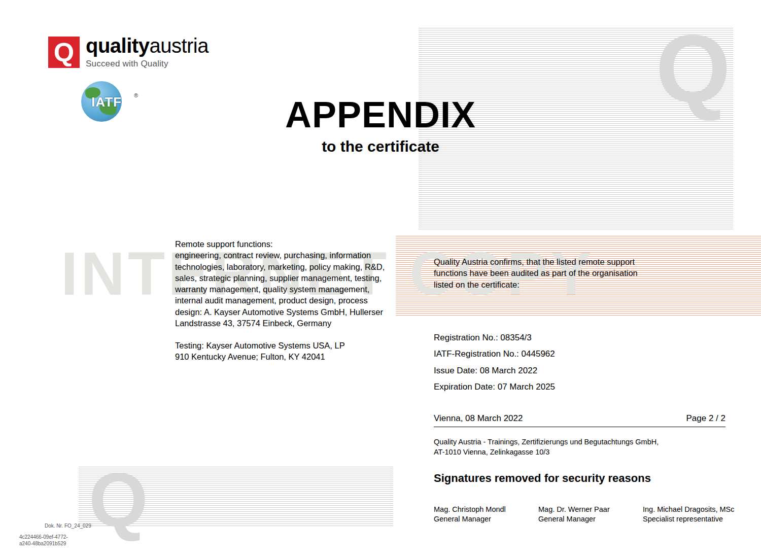Q
Q
INTERNET COPY
Q
qualityaustria
Succeed with Quality
IATF
®
APPENDIX
to the certificate
Remote support functions:
engineering, contract review, purchasing, information technologies, laboratory, marketing, policy making, R&D, sales, strategic planning, supplier management, testing, warranty management, quality system management, internal audit management, product design, process design: A. Kayser Automotive Systems GmbH, Hullerser Landstrasse 43, 37574 Einbeck, Germany
Testing: Kayser Automotive Systems USA, LP
910 Kentucky Avenue; Fulton, KY 42041
Quality Austria confirms, that the listed remote support functions have been audited as part of the organisation listed on the certificate:
Registration No.: 08354/3
IATF-Registration No.: 0445962
Issue Date: 08 March 2022
Expiration Date: 07 March 2025
Vienna, 08 March 2022 Page 2 / 2
Quality Austria - Trainings, Zertifizierungs und Begutachtungs GmbH,
AT-1010 Vienna, Zelinkagasse 10/3
Signatures removed for security reasons
Mag. Christoph Mondl
General Manager
Mag. Dr. Werner Paar
General Manager
Ing. Michael Dragosits, MSc
Specialist representative
Dok. Nr. FO_24_029
4c224466-09ef-4772-
a240-48ba2091b529